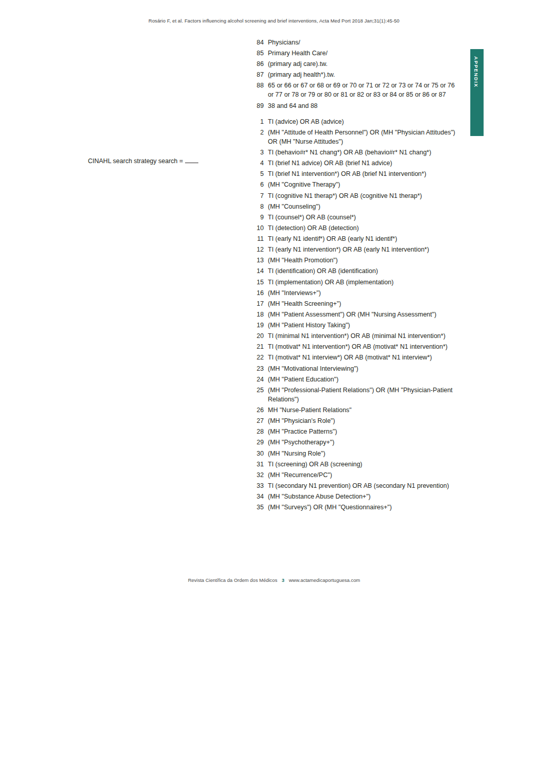Rosário F, et al. Factors influencing alcohol screening and brief interventions, Acta Med Port 2018 Jan;31(1):45-50
APPENDIX
CINAHL search strategy search =
84 Physicians/
85 Primary Health Care/
86(primary adj care).tw.
87(primary adj health*).tw.
8865 or 66 or 67 or 68 or 69 or 70 or 71 or 72 or 73 or 74 or 75 or 76 or 77 or 78 or 79 or 80 or 81 or 82 or 83 or 84 or 85 or 86 or 87
8938 and 64 and 88
1 TI (advice) OR AB (advice)
2(MH "Attitude of Health Personnel") OR (MH "Physician Attitudes") OR (MH "Nurse Attitudes")
3 TI (behavio#r* N1 chang*) OR AB (behavio#r* N1 chang*)
4 TI (brief N1 advice) OR AB (brief N1 advice)
5 TI (brief N1 intervention*) OR AB (brief N1 intervention*)
6(MH "Cognitive Therapy")
7 TI (cognitive N1 therap*) OR AB (cognitive N1 therap*)
8(MH "Counseling")
9 TI (counsel*) OR AB (counsel*)
10 TI (detection) OR AB (detection)
11 TI (early N1 identif*) OR AB (early N1 identif*)
12 TI (early N1 intervention*) OR AB (early N1 intervention*)
13(MH "Health Promotion")
14 TI (identification) OR AB (identification)
15 TI (implementation) OR AB (implementation)
16(MH "Interviews+")
17(MH "Health Screening+")
18(MH "Patient Assessment") OR (MH "Nursing Assessment")
19(MH "Patient History Taking")
20 TI (minimal N1 intervention*) OR AB (minimal N1 intervention*)
21 TI (motivat* N1 intervention*) OR AB (motivat* N1 intervention*)
22 TI (motivat* N1 interview*) OR AB (motivat* N1 interview*)
23(MH "Motivational Interviewing")
24(MH "Patient Education")
25(MH "Professional-Patient Relations") OR (MH "Physician-Patient Relations")
26 MH "Nurse-Patient Relations"
27(MH "Physician's Role")
28(MH "Practice Patterns")
29(MH "Psychotherapy+")
30(MH "Nursing Role")
31 TI (screening) OR AB (screening)
32(MH "Recurrence/PC")
33 TI (secondary N1 prevention) OR AB (secondary N1 prevention)
34(MH "Substance Abuse Detection+")
35(MH "Surveys") OR (MH "Questionnaires+")
Revista Científica da Ordem dos Médicos 3 www.actamedicaportuguesa.com